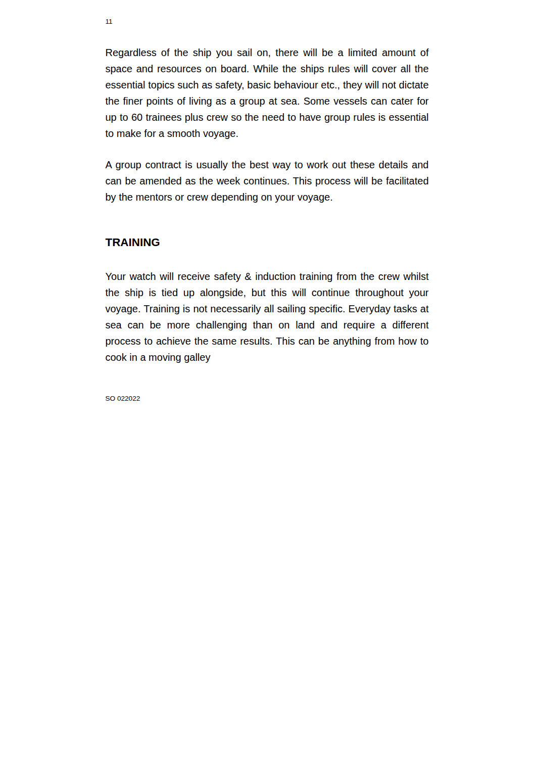11
Regardless of the ship you sail on, there will be a limited amount of space and resources on board. While the ships rules will cover all the essential topics such as safety, basic behaviour etc., they will not dictate the finer points of living as a group at sea. Some vessels can cater for up to 60 trainees plus crew so the need to have group rules is essential to make for a smooth voyage.
A group contract is usually the best way to work out these details and can be amended as the week continues. This process will be facilitated by the mentors or crew depending on your voyage.
TRAINING
Your watch will receive safety & induction training from the crew whilst the ship is tied up alongside, but this will continue throughout your voyage. Training is not necessarily all sailing specific. Everyday tasks at sea can be more challenging than on land and require a different process to achieve the same results. This can be anything from how to cook in a moving galley
SO 022022